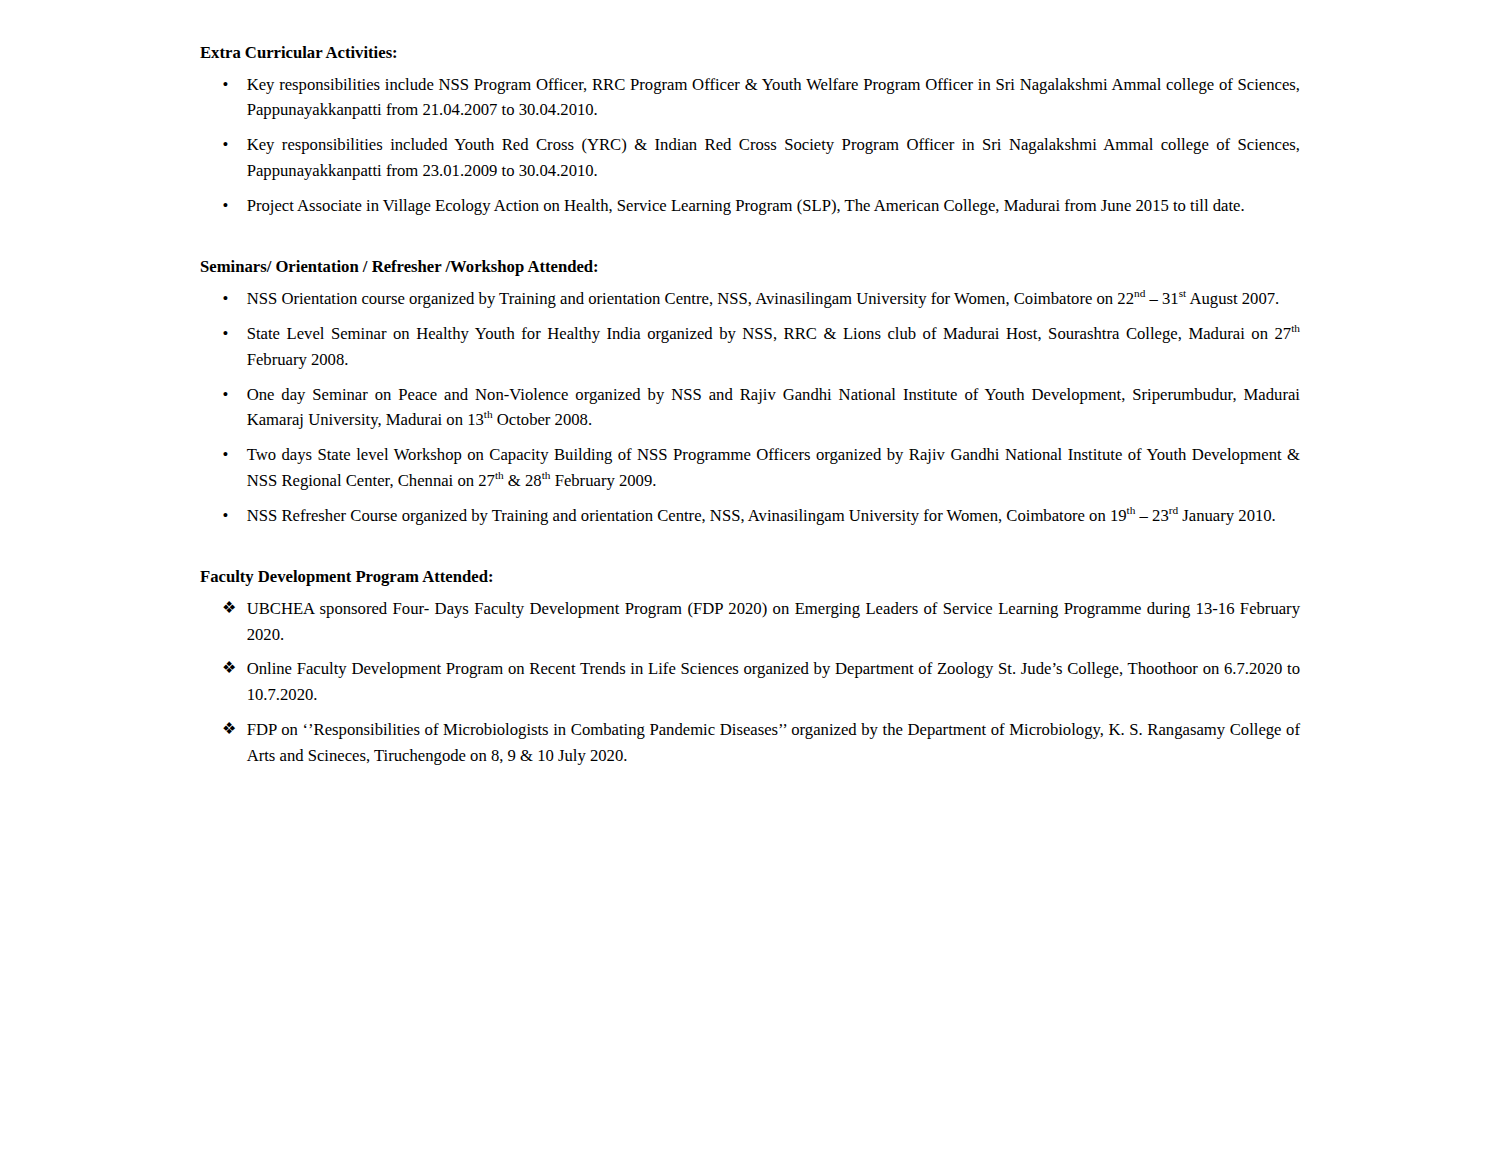Extra Curricular Activities:
Key responsibilities include NSS Program Officer, RRC Program Officer & Youth Welfare Program Officer in Sri Nagalakshmi Ammal college of Sciences, Pappunayakkanpatti from 21.04.2007 to 30.04.2010.
Key responsibilities included Youth Red Cross (YRC) & Indian Red Cross Society Program Officer in Sri Nagalakshmi Ammal college of Sciences, Pappunayakkanpatti from 23.01.2009 to 30.04.2010.
Project Associate in Village Ecology Action on Health, Service Learning Program (SLP), The American College, Madurai from June 2015 to till date.
Seminars/ Orientation / Refresher /Workshop Attended:
NSS Orientation course organized by Training and orientation Centre, NSS, Avinasilingam University for Women, Coimbatore on 22nd – 31st August 2007.
State Level Seminar on Healthy Youth for Healthy India organized by NSS, RRC & Lions club of Madurai Host, Sourashtra College, Madurai on 27th February 2008.
One day Seminar on Peace and Non-Violence organized by NSS and Rajiv Gandhi National Institute of Youth Development, Sriperumbudur, Madurai Kamaraj University, Madurai on 13th October 2008.
Two days State level Workshop on Capacity Building of NSS Programme Officers organized by Rajiv Gandhi National Institute of Youth Development & NSS Regional Center, Chennai on 27th & 28th February 2009.
NSS Refresher Course organized by Training and orientation Centre, NSS, Avinasilingam University for Women, Coimbatore on 19th – 23rd January 2010.
Faculty Development Program Attended:
UBCHEA sponsored Four- Days Faculty Development Program (FDP 2020) on Emerging Leaders of Service Learning Programme during 13-16 February 2020.
Online Faculty Development Program on Recent Trends in Life Sciences organized by Department of Zoology St. Jude’s College, Thoothoor on 6.7.2020 to 10.7.2020.
FDP on ‘’Responsibilities of Microbiologists in Combating Pandemic Diseases’’ organized by the Department of Microbiology, K. S. Rangasamy College of Arts and Scineces, Tiruchengode on 8, 9 & 10 July 2020.